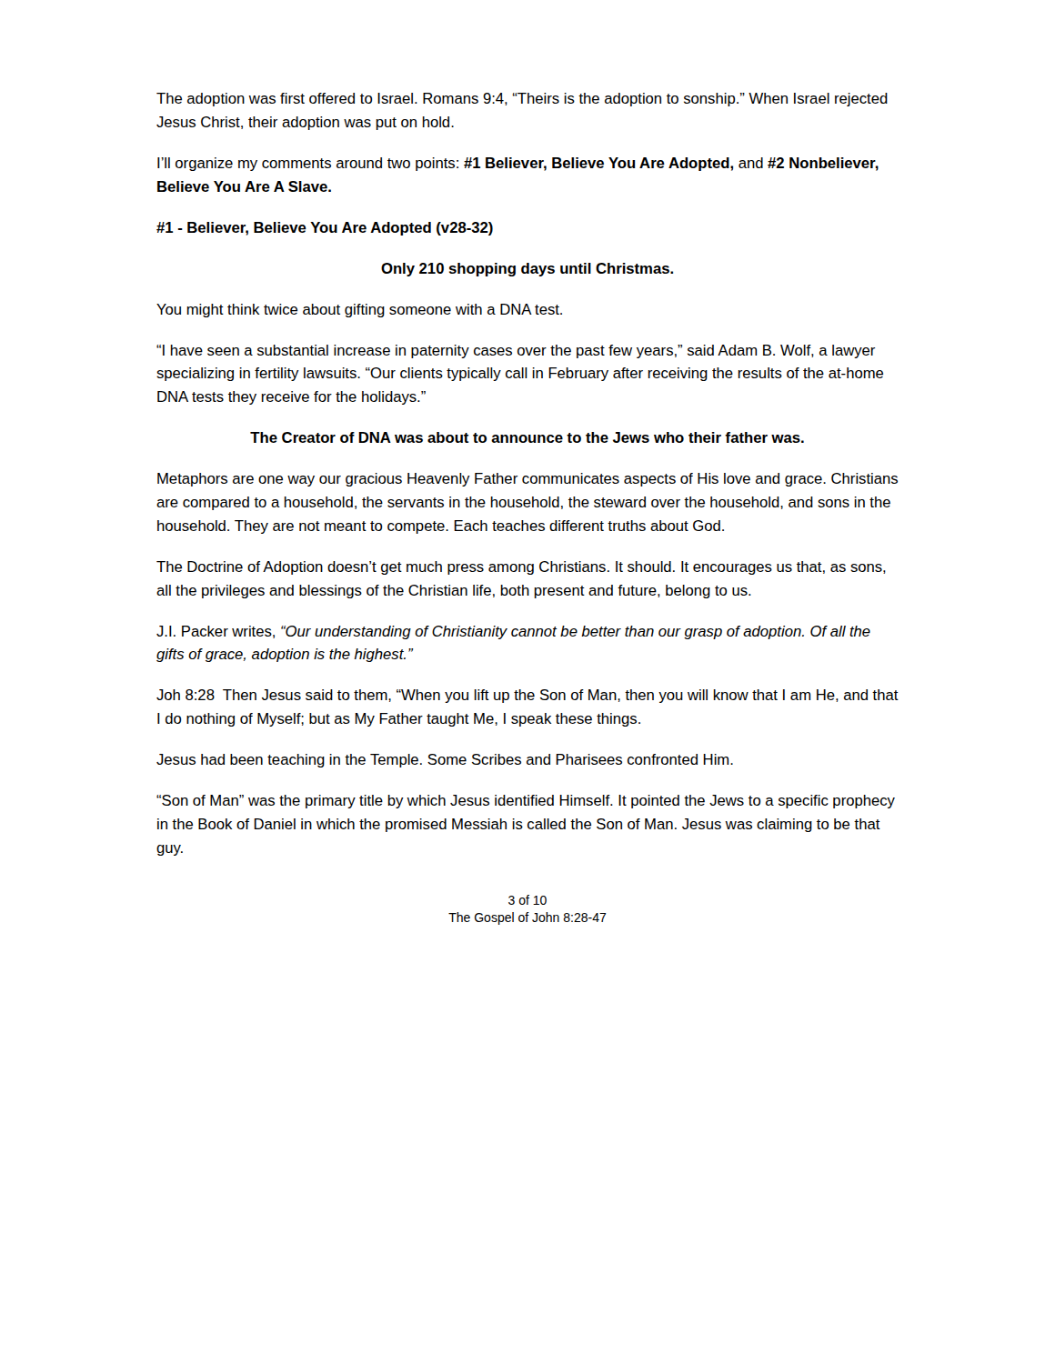The adoption was first offered to Israel. Romans 9:4, “Theirs is the adoption to sonship.” When Israel rejected Jesus Christ, their adoption was put on hold.
I’ll organize my comments around two points: #1 Believer, Believe You Are Adopted, and #2 Nonbeliever, Believe You Are A Slave.
#1 - Believer, Believe You Are Adopted (v28-32)
Only 210 shopping days until Christmas.
You might think twice about gifting someone with a DNA test.
“I have seen a substantial increase in paternity cases over the past few years,” said Adam B. Wolf, a lawyer specializing in fertility lawsuits. “Our clients typically call in February after receiving the results of the at-home DNA tests they receive for the holidays.”
The Creator of DNA was about to announce to the Jews who their father was.
Metaphors are one way our gracious Heavenly Father communicates aspects of His love and grace. Christians are compared to a household, the servants in the household, the steward over the household, and sons in the household. They are not meant to compete. Each teaches different truths about God.
The Doctrine of Adoption doesn’t get much press among Christians. It should. It encourages us that, as sons, all the privileges and blessings of the Christian life, both present and future, belong to us.
J.I. Packer writes, “Our understanding of Christianity cannot be better than our grasp of adoption. Of all the gifts of grace, adoption is the highest.”
Joh 8:28 Then Jesus said to them, “When you lift up the Son of Man, then you will know that I am He, and that I do nothing of Myself; but as My Father taught Me, I speak these things.
Jesus had been teaching in the Temple. Some Scribes and Pharisees confronted Him.
“Son of Man” was the primary title by which Jesus identified Himself. It pointed the Jews to a specific prophecy in the Book of Daniel in which the promised Messiah is called the Son of Man. Jesus was claiming to be that guy.
3 of 10
The Gospel of John 8:28-47